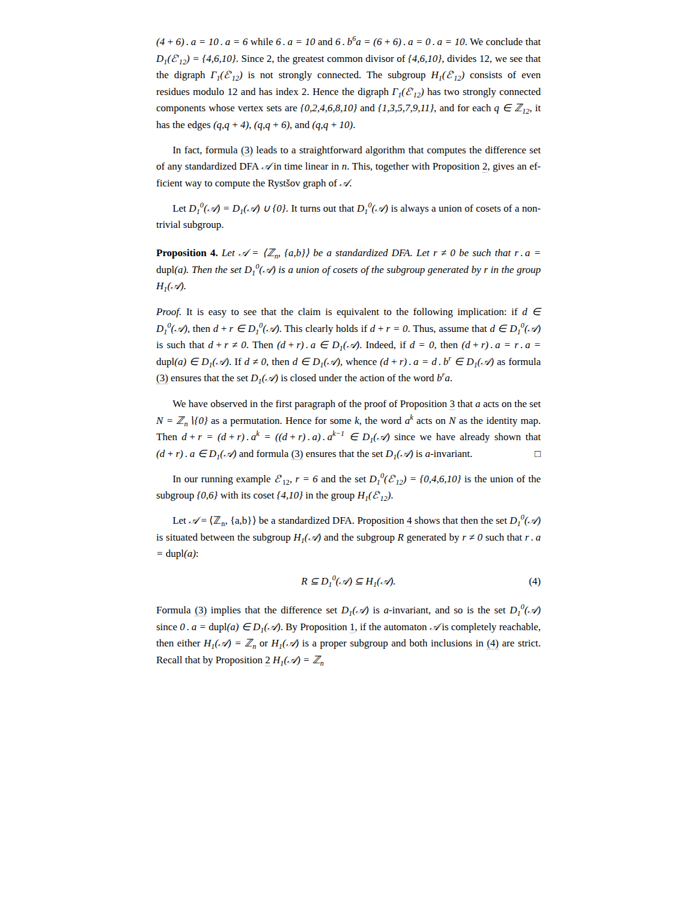(4 + 6) . a = 10 . a = 6 while 6 . a = 10 and 6 . b6a = (6 + 6) . a = 0 . a = 10. We conclude that D1(ℰ′12) = {4,6,10}. Since 2, the greatest common divisor of {4,6,10}, divides 12, we see that the digraph Γ1(ℰ′12) is not strongly connected. The subgroup H1(ℰ′12) consists of even residues modulo 12 and has index 2. Hence the digraph Γ1(ℰ′12) has two strongly connected components whose vertex sets are {0,2,4,6,8,10} and {1,3,5,7,9,11}, and for each q ∈ ℤ12, it has the edges (q,q + 4), (q,q + 6), and (q,q + 10).
In fact, formula (3) leads to a straightforward algorithm that computes the difference set of any standardized DFA 𝒜 in time linear in n. This, together with Proposition 2, gives an efficient way to compute the Rystšov graph of 𝒜.
Let D10(𝒜) = D1(𝒜) ∪ {0}. It turns out that D10(𝒜) is always a union of cosets of a nontrivial subgroup.
Proposition 4. Let 𝒜 = ⟨ℤn, {a,b}⟩ be a standardized DFA. Let r ≠ 0 be such that r . a = dupl(a). Then the set D10(𝒜) is a union of cosets of the subgroup generated by r in the group H1(𝒜).
Proof. It is easy to see that the claim is equivalent to the following implication: if d ∈ D10(𝒜), then d + r ∈ D10(𝒜). This clearly holds if d + r = 0. Thus, assume that d ∈ D10(𝒜) is such that d + r ≠ 0. Then (d + r) . a ∈ D1(𝒜). Indeed, if d = 0, then (d + r) . a = r . a = dupl(a) ∈ D1(𝒜). If d ≠ 0, then d ∈ D1(𝒜), whence (d + r) . a = d . br ∈ D1(𝒜) as formula (3) ensures that the set D1(𝒜) is closed under the action of the word bra.
We have observed in the first paragraph of the proof of Proposition 3 that a acts on the set N = ℤn∖{0} as a permutation. Hence for some k, the word ak acts on N as the identity map. Then d + r = (d + r) . ak = ((d + r) . a) . ak−1 ∈ D1(𝒜) since we have already shown that (d + r) . a ∈ D1(𝒜) and formula (3) ensures that the set D1(𝒜) is a-invariant. □
In our running example ℰ′12, r = 6 and the set D10(ℰ′12) = {0,4,6,10} is the union of the subgroup {0,6} with its coset {4,10} in the group H1(ℰ′12).
Let 𝒜 = ⟨ℤn, {a,b}⟩ be a standardized DFA. Proposition 4 shows that then the set D10(𝒜) is situated between the subgroup H1(𝒜) and the subgroup R generated by r ≠ 0 such that r . a = dupl(a):
R ⊆ D10(𝒜) ⊆ H1(𝒜). (4)
Formula (3) implies that the difference set D1(𝒜) is a-invariant, and so is the set D10(𝒜) since 0 . a = dupl(a) ∈ D1(𝒜). By Proposition 1, if the automaton 𝒜 is completely reachable, then either H1(𝒜) = ℤn or H1(𝒜) is a proper subgroup and both inclusions in (4) are strict. Recall that by Proposition 2 H1(𝒜) = ℤn